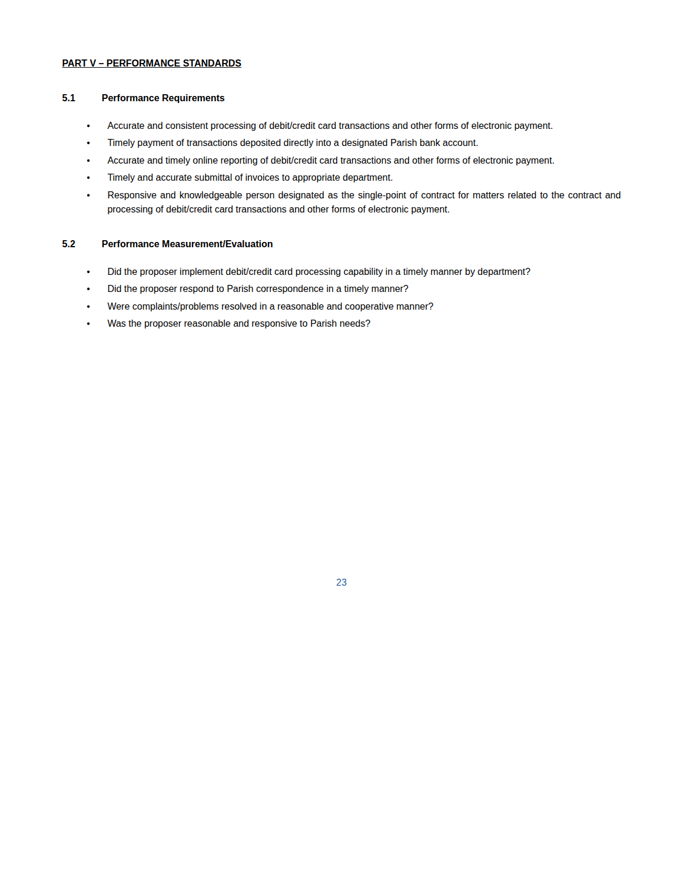PART V – PERFORMANCE STANDARDS
5.1 Performance Requirements
Accurate and consistent processing of debit/credit card transactions and other forms of electronic payment.
Timely payment of transactions deposited directly into a designated Parish bank account.
Accurate and timely online reporting of debit/credit card transactions and other forms of electronic payment.
Timely and accurate submittal of invoices to appropriate department.
Responsive and knowledgeable person designated as the single-point of contract for matters related to the contract and processing of debit/credit card transactions and other forms of electronic payment.
5.2 Performance Measurement/Evaluation
Did the proposer implement debit/credit card processing capability in a timely manner by department?
Did the proposer respond to Parish correspondence in a timely manner?
Were complaints/problems resolved in a reasonable and cooperative manner?
Was the proposer reasonable and responsive to Parish needs?
23